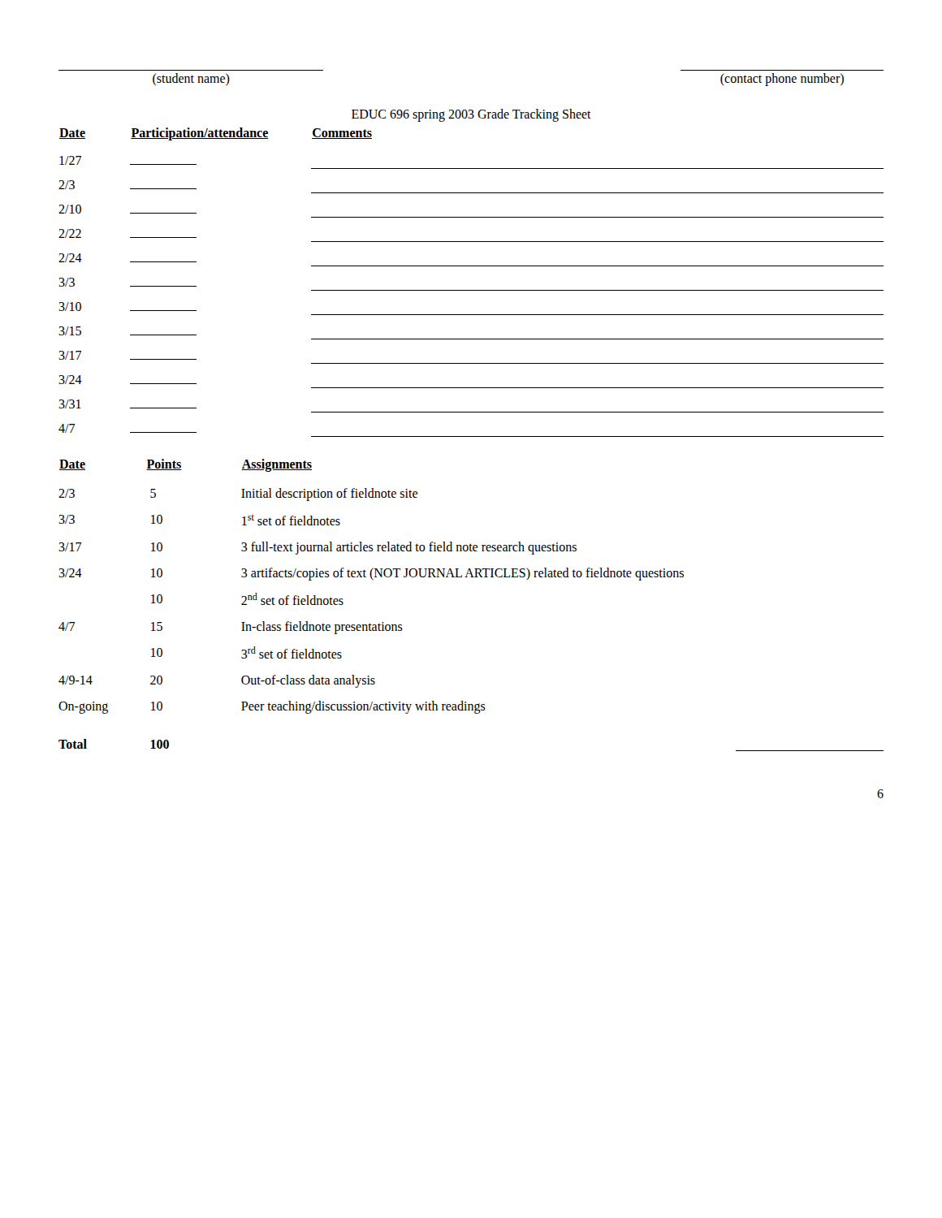(student name)
(contact phone number)
EDUC 696 spring 2003 Grade Tracking Sheet
| Date | Participation/attendance | Comments |
| --- | --- | --- |
| 1/27 | | |
| 2/3 | | |
| 2/10 | | |
| 2/22 | | |
| 2/24 | | |
| 3/3 | | |
| 3/10 | | |
| 3/15 | | |
| 3/17 | | |
| 3/24 | | |
| 3/31 | | |
| 4/7 | | |
| Date | Points | Assignments |
| --- | --- | --- |
| 2/3 | 5 | Initial description of fieldnote site |
| 3/3 | 10 | 1 st set of fieldnotes |
| 3/17 | 10 | 3 full-text journal articles related to field note research questions |
| 3/24 | 10 | 3 artifacts/copies of text (NOT JOURNAL ARTICLES) related to fieldnote questions |
| | 10 | 2 nd set of fieldnotes |
| 4/7 | 15 | In-class fieldnote presentations |
| | 10 | 3 rd set of fieldnotes |
| 4/9-14 | 20 | Out-of-class data analysis |
| On-going | 10 | Peer teaching/discussion/activity with readings |
| Total | 100 | |
6